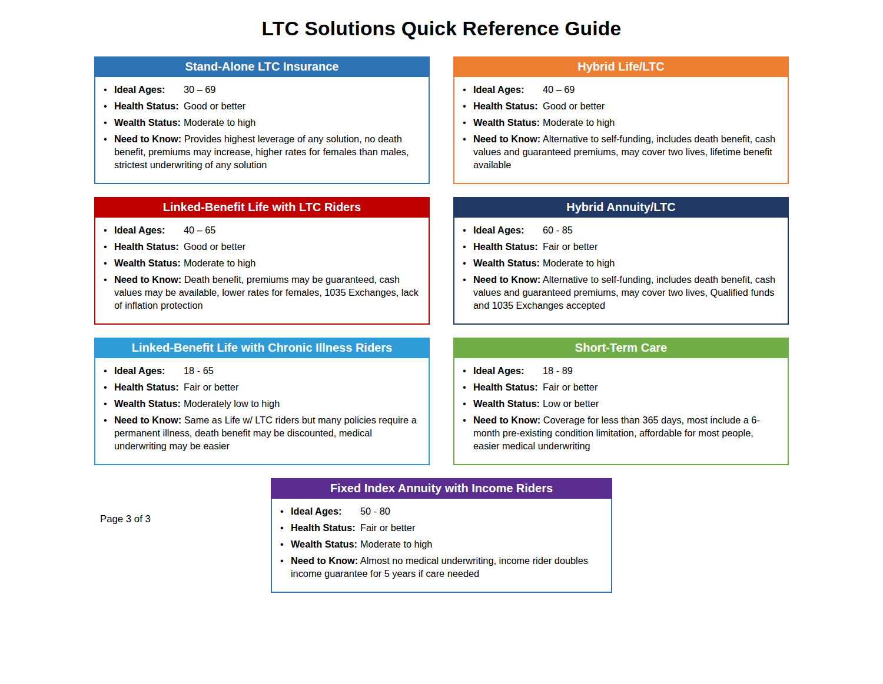LTC Solutions Quick Reference Guide
Stand-Alone LTC Insurance
Ideal Ages: 30 – 69
Health Status: Good or better
Wealth Status: Moderate to high
Need to Know: Provides highest leverage of any solution, no death benefit, premiums may increase, higher rates for females than males, strictest underwriting of any solution
Hybrid Life/LTC
Ideal Ages: 40 – 69
Health Status: Good or better
Wealth Status: Moderate to high
Need to Know: Alternative to self-funding, includes death benefit, cash values and guaranteed premiums, may cover two lives, lifetime benefit available
Linked-Benefit Life with LTC Riders
Ideal Ages: 40 – 65
Health Status: Good or better
Wealth Status: Moderate to high
Need to Know: Death benefit, premiums may be guaranteed, cash values may be available, lower rates for females, 1035 Exchanges, lack of inflation protection
Hybrid Annuity/LTC
Ideal Ages: 60 - 85
Health Status: Fair or better
Wealth Status: Moderate to high
Need to Know: Alternative to self-funding, includes death benefit, cash values and guaranteed premiums, may cover two lives, Qualified funds and 1035 Exchanges accepted
Linked-Benefit Life with Chronic Illness Riders
Ideal Ages: 18 - 65
Health Status: Fair or better
Wealth Status: Moderately low to high
Need to Know: Same as Life w/ LTC riders but many policies require a permanent illness, death benefit may be discounted, medical underwriting may be easier
Short-Term Care
Ideal Ages: 18 - 89
Health Status: Fair or better
Wealth Status: Low or better
Need to Know: Coverage for less than 365 days, most include a 6-month pre-existing condition limitation, affordable for most people, easier medical underwriting
Page 3 of 3
Fixed Index Annuity with Income Riders
Ideal Ages: 50 - 80
Health Status: Fair or better
Wealth Status: Moderate to high
Need to Know: Almost no medical underwriting, income rider doubles income guarantee for 5 years if care needed